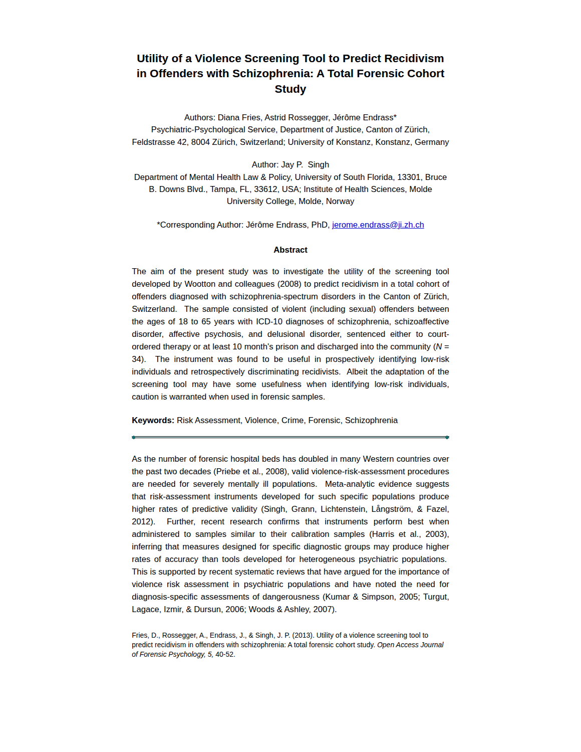Utility of a Violence Screening Tool to Predict Recidivism in Offenders with Schizophrenia: A Total Forensic Cohort Study
Authors: Diana Fries, Astrid Rossegger, Jérôme Endrass*
Psychiatric-Psychological Service, Department of Justice, Canton of Zürich, Feldstrasse 42, 8004 Zürich, Switzerland; University of Konstanz, Konstanz, Germany
Author: Jay P. Singh
Department of Mental Health Law & Policy, University of South Florida, 13301, Bruce B. Downs Blvd., Tampa, FL, 33612, USA; Institute of Health Sciences, Molde University College, Molde, Norway
*Corresponding Author: Jérôme Endrass, PhD, jerome.endrass@ji.zh.ch
Abstract
The aim of the present study was to investigate the utility of the screening tool developed by Wootton and colleagues (2008) to predict recidivism in a total cohort of offenders diagnosed with schizophrenia-spectrum disorders in the Canton of Zürich, Switzerland. The sample consisted of violent (including sexual) offenders between the ages of 18 to 65 years with ICD-10 diagnoses of schizophrenia, schizoaffective disorder, affective psychosis, and delusional disorder, sentenced either to court-ordered therapy or at least 10 month's prison and discharged into the community (N = 34). The instrument was found to be useful in prospectively identifying low-risk individuals and retrospectively discriminating recidivists. Albeit the adaptation of the screening tool may have some usefulness when identifying low-risk individuals, caution is warranted when used in forensic samples.
Keywords: Risk Assessment, Violence, Crime, Forensic, Schizophrenia
As the number of forensic hospital beds has doubled in many Western countries over the past two decades (Priebe et al., 2008), valid violence-risk-assessment procedures are needed for severely mentally ill populations. Meta-analytic evidence suggests that risk-assessment instruments developed for such specific populations produce higher rates of predictive validity (Singh, Grann, Lichtenstein, Långström, & Fazel, 2012). Further, recent research confirms that instruments perform best when administered to samples similar to their calibration samples (Harris et al., 2003), inferring that measures designed for specific diagnostic groups may produce higher rates of accuracy than tools developed for heterogeneous psychiatric populations. This is supported by recent systematic reviews that have argued for the importance of violence risk assessment in psychiatric populations and have noted the need for diagnosis-specific assessments of dangerousness (Kumar & Simpson, 2005; Turgut, Lagace, Izmir, & Dursun, 2006; Woods & Ashley, 2007).
Fries, D., Rossegger, A., Endrass, J., & Singh, J. P. (2013). Utility of a violence screening tool to predict recidivism in offenders with schizophrenia: A total forensic cohort study. Open Access Journal of Forensic Psychology, 5, 40-52.